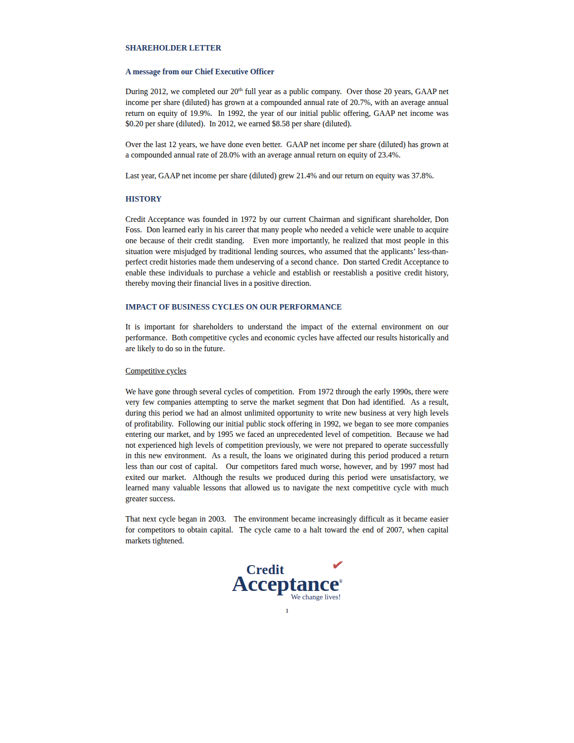SHAREHOLDER LETTER
A message from our Chief Executive Officer
During 2012, we completed our 20th full year as a public company. Over those 20 years, GAAP net income per share (diluted) has grown at a compounded annual rate of 20.7%, with an average annual return on equity of 19.9%. In 1992, the year of our initial public offering, GAAP net income was $0.20 per share (diluted). In 2012, we earned $8.58 per share (diluted).
Over the last 12 years, we have done even better. GAAP net income per share (diluted) has grown at a compounded annual rate of 28.0% with an average annual return on equity of 23.4%.
Last year, GAAP net income per share (diluted) grew 21.4% and our return on equity was 37.8%.
HISTORY
Credit Acceptance was founded in 1972 by our current Chairman and significant shareholder, Don Foss. Don learned early in his career that many people who needed a vehicle were unable to acquire one because of their credit standing. Even more importantly, he realized that most people in this situation were misjudged by traditional lending sources, who assumed that the applicants’ less-than-perfect credit histories made them undeserving of a second chance. Don started Credit Acceptance to enable these individuals to purchase a vehicle and establish or reestablish a positive credit history, thereby moving their financial lives in a positive direction.
IMPACT OF BUSINESS CYCLES ON OUR PERFORMANCE
It is important for shareholders to understand the impact of the external environment on our performance. Both competitive cycles and economic cycles have affected our results historically and are likely to do so in the future.
Competitive cycles
We have gone through several cycles of competition. From 1972 through the early 1990s, there were very few companies attempting to serve the market segment that Don had identified. As a result, during this period we had an almost unlimited opportunity to write new business at very high levels of profitability. Following our initial public stock offering in 1992, we began to see more companies entering our market, and by 1995 we faced an unprecedented level of competition. Because we had not experienced high levels of competition previously, we were not prepared to operate successfully in this new environment. As a result, the loans we originated during this period produced a return less than our cost of capital. Our competitors fared much worse, however, and by 1997 most had exited our market. Although the results we produced during this period were unsatisfactory, we learned many valuable lessons that allowed us to navigate the next competitive cycle with much greater success.
That next cycle began in 2003. The environment became increasingly difficult as it became easier for competitors to obtain capital. The cycle came to a halt toward the end of 2007, when capital markets tightened.
✔ Credit Acceptance® We change lives!
1